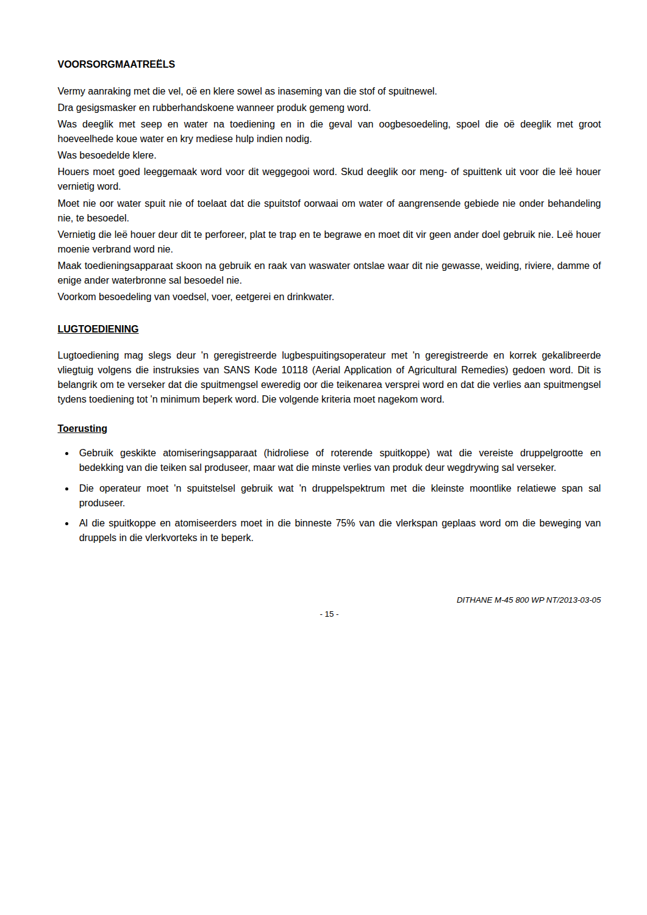VOORSORGMAATREËLS
Vermy aanraking met die vel, oë en klere sowel as inaseming van die stof of spuitnewel.
Dra gesigsmasker en rubberhandskoene wanneer produk gemeng word.
Was deeglik met seep en water na toediening en in die geval van oogbesoedeling, spoel die oë deeglik met groot hoeveelhede koue water en kry mediese hulp indien nodig.
Was besoedelde klere.
Houers moet goed leeggemaak word voor dit weggegooi word. Skud deeglik oor meng- of spuittenk uit voor die leë houer vernietig word.
Moet nie oor water spuit nie of toelaat dat die spuitstof oorwaai om water of aangrensende gebiede nie onder behandeling nie, te besoedel.
Vernietig die leë houer deur dit te perforeer, plat te trap en te begrawe en moet dit vir geen ander doel gebruik nie. Leë houer moenie verbrand word nie.
Maak toedieningsapparaat skoon na gebruik en raak van waswater ontslae waar dit nie gewasse, weiding, riviere, damme of enige ander waterbronne sal besoedel nie.
Voorkom besoedeling van voedsel, voer, eetgerei en drinkwater.
LUGTOEDIENING
Lugtoediening mag slegs deur 'n geregistreerde lugbespuitingsoperateur met 'n geregistreerde en korrek gekalibreerde vliegtuig volgens die instruksies van SANS Kode 10118 (Aerial Application of Agricultural Remedies) gedoen word. Dit is belangrik om te verseker dat die spuitmengsel eweredig oor die teikenarea versprei word en dat die verlies aan spuitmengsel tydens toediening tot 'n minimum beperk word. Die volgende kriteria moet nagekom word.
Toerusting
Gebruik geskikte atomiseringsapparaat (hidroliese of roterende spuitkoppe) wat die vereiste druppelgrootte en bedekking van die teiken sal produseer, maar wat die minste verlies van produk deur wegdrywing sal verseker.
Die operateur moet 'n spuitstelsel gebruik wat 'n druppelspektrum met die kleinste moontlike relatiewe span sal produseer.
Al die spuitkoppe en atomiseerders moet in die binneste 75% van die vlerkspan geplaas word om die beweging van druppels in die vlerkvorteks in te beperk.
DITHANE M-45 800 WP NT/2013-03-05
- 15 -